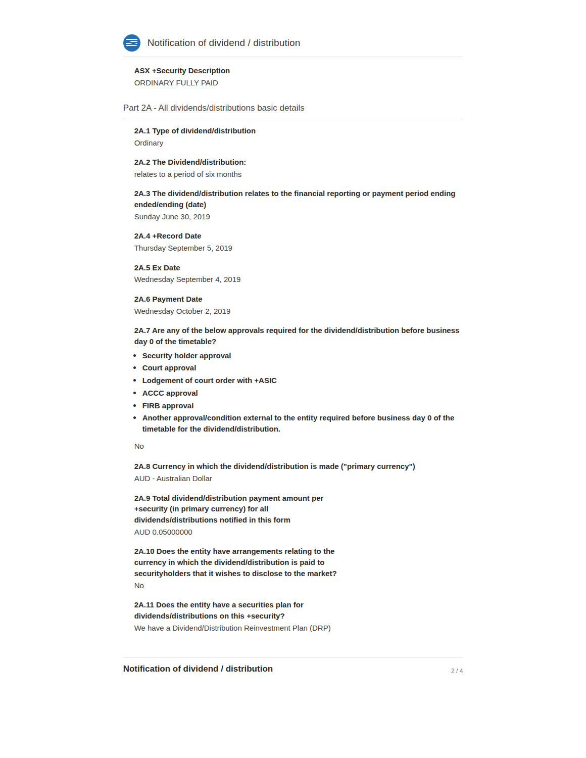Notification of dividend / distribution
ASX +Security Description
ORDINARY FULLY PAID
Part 2A - All dividends/distributions basic details
2A.1 Type of dividend/distribution
Ordinary
2A.2 The Dividend/distribution:
relates to a period of six months
2A.3 The dividend/distribution relates to the financial reporting or payment period ending ended/ending (date)
Sunday June 30, 2019
2A.4 +Record Date
Thursday September 5, 2019
2A.5 Ex Date
Wednesday September 4, 2019
2A.6 Payment Date
Wednesday October 2, 2019
2A.7 Are any of the below approvals required for the dividend/distribution before business day 0 of the timetable?
Security holder approval
Court approval
Lodgement of court order with +ASIC
ACCC approval
FIRB approval
Another approval/condition external to the entity required before business day 0 of the timetable for the dividend/distribution.
No
2A.8 Currency in which the dividend/distribution is made ("primary currency")
AUD - Australian Dollar
2A.9 Total dividend/distribution payment amount per +security (in primary currency) for all dividends/distributions notified in this form
AUD 0.05000000
2A.10 Does the entity have arrangements relating to the currency in which the dividend/distribution is paid to securityholders that it wishes to disclose to the market?
No
2A.11 Does the entity have a securities plan for dividends/distributions on this +security?
We have a Dividend/Distribution Reinvestment Plan (DRP)
Notification of dividend / distribution
2 / 4